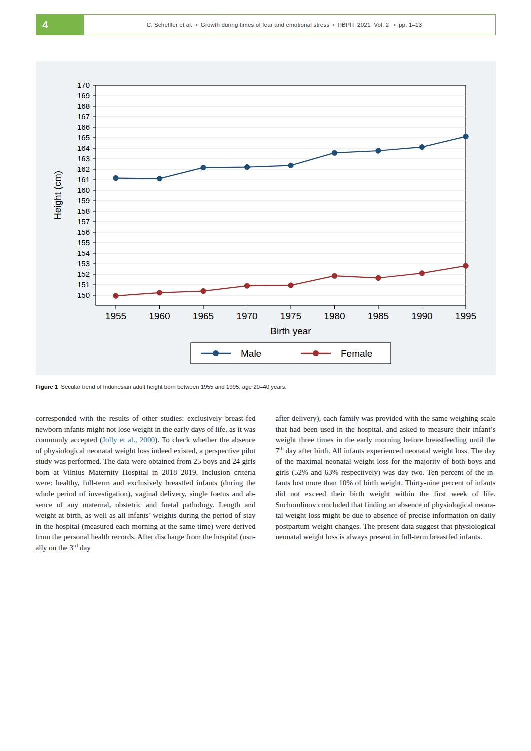4
C. Scheffler et al.•Growth during times of fear and emotional stress•HBPH 2021 Vol. 2 •pp. 1–13
170 169 168 167 166 165 164 163 162 161 160 159 158 157 156 155 154 153 152 151 150 Height (cm) 1955 1960 1965 1970 1975 1980 1985 1990 1995 Birth year Male Female
Figure 1 Secular trend of Indonesian adult height born between 1955 and 1995, age 20–40 years.
corresponded with the results of other studies: exclusively breast-fed newborn infants might not lose weight in the early days of life, as it was commonly accepted (Jolly et al., 2000). To check whether the absence of physiological neonatal weight loss indeed existed, a perspective pilot study was performed. The data were obtained from 25 boys and 24 girls born at Vilnius Maternity Hospital in 2018–2019. Inclusion criteria were: healthy, full-term and exclusively breastfed infants (during the whole period of investigation), vaginal delivery, single foetus and absence of any maternal, obstetric and foetal pathology. Length and weight at birth, as well as all infants’ weights during the period of stay in the hospital (measured each morning at the same time) were derived from the personal health records. After discharge from the hospital (usually on the 3rd day
after delivery), each family was provided with the same weighing scale that had been used in the hospital, and asked to measure their infant’s weight three times in the early morning before breastfeeding until the 7th day after birth. All infants experienced neonatal weight loss. The day of the maximal neonatal weight loss for the majority of both boys and girls (52% and 63% respectively) was day two. Ten percent of the infants lost more than 10% of birth weight. Thirty-nine percent of infants did not exceed their birth weight within the first week of life. Suchomlinov concluded that finding an absence of physiological neonatal weight loss might be due to absence of precise information on daily postpartum weight changes. The present data suggest that physiological neonatal weight loss is always present in full-term breastfed infants.